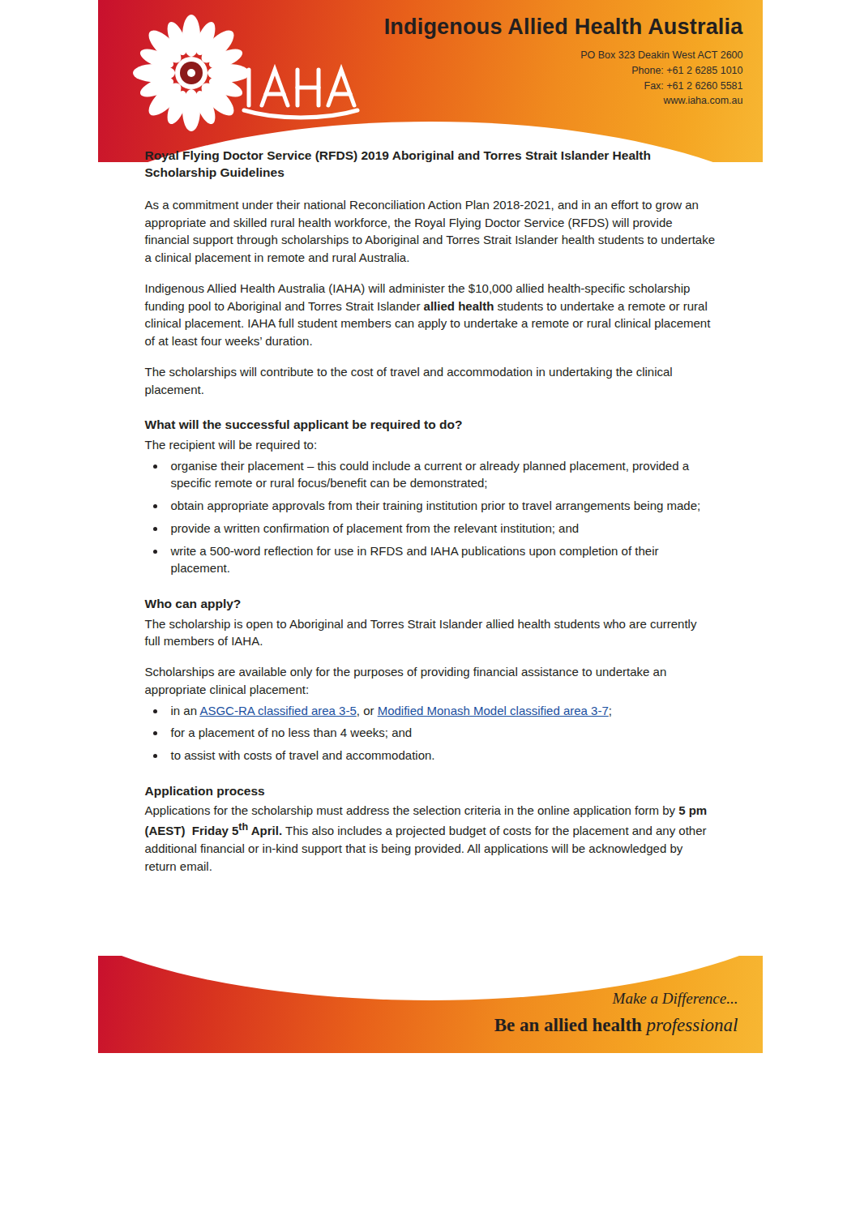Indigenous Allied Health Australia
PO Box 323 Deakin West ACT 2600
Phone: +61 2 6285 1010
Fax: +61 2 6260 5581
www.iaha.com.au
Royal Flying Doctor Service (RFDS) 2019 Aboriginal and Torres Strait Islander Health
Scholarship Guidelines
As a commitment under their national Reconciliation Action Plan 2018-2021, and in an effort to grow an appropriate and skilled rural health workforce, the Royal Flying Doctor Service (RFDS) will provide financial support through scholarships to Aboriginal and Torres Strait Islander health students to undertake a clinical placement in remote and rural Australia.
Indigenous Allied Health Australia (IAHA) will administer the $10,000 allied health-specific scholarship funding pool to Aboriginal and Torres Strait Islander allied health students to undertake a remote or rural clinical placement. IAHA full student members can apply to undertake a remote or rural clinical placement of at least four weeks’ duration.
The scholarships will contribute to the cost of travel and accommodation in undertaking the clinical placement.
What will the successful applicant be required to do?
The recipient will be required to:
organise their placement – this could include a current or already planned placement, provided a specific remote or rural focus/benefit can be demonstrated;
obtain appropriate approvals from their training institution prior to travel arrangements being made;
provide a written confirmation of placement from the relevant institution; and
write a 500-word reflection for use in RFDS and IAHA publications upon completion of their placement.
Who can apply?
The scholarship is open to Aboriginal and Torres Strait Islander allied health students who are currently full members of IAHA.
Scholarships are available only for the purposes of providing financial assistance to undertake an appropriate clinical placement:
in an ASGC-RA classified area 3-5, or Modified Monash Model classified area 3-7;
for a placement of no less than 4 weeks; and
to assist with costs of travel and accommodation.
Application process
Applications for the scholarship must address the selection criteria in the online application form by 5 pm (AEST) Friday 5th April. This also includes a projected budget of costs for the placement and any other additional financial or in-kind support that is being provided. All applications will be acknowledged by return email.
Make a Difference...
Be an allied health professional